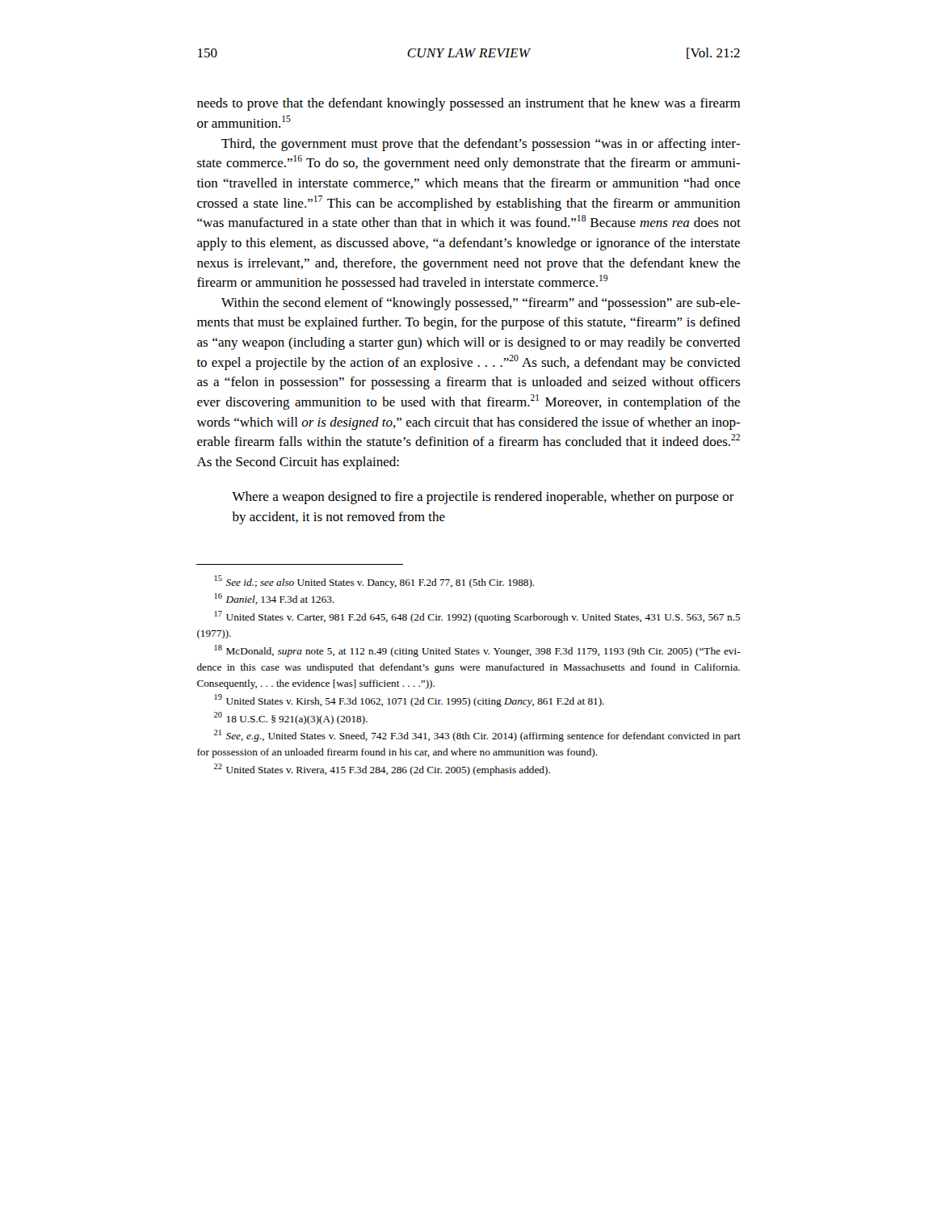150 CUNY LAW REVIEW [Vol. 21:2
needs to prove that the defendant knowingly possessed an instrument that he knew was a firearm or ammunition.15
Third, the government must prove that the defendant’s possession “was in or affecting interstate commerce.”16 To do so, the government need only demonstrate that the firearm or ammunition “travelled in interstate commerce,” which means that the firearm or ammunition “had once crossed a state line.”17 This can be accomplished by establishing that the firearm or ammunition “was manufactured in a state other than that in which it was found.”18 Because mens rea does not apply to this element, as discussed above, “a defendant’s knowledge or ignorance of the interstate nexus is irrelevant,” and, therefore, the government need not prove that the defendant knew the firearm or ammunition he possessed had traveled in interstate commerce.19
Within the second element of “knowingly possessed,” “firearm” and “possession” are sub-elements that must be explained further. To begin, for the purpose of this statute, “firearm” is defined as “any weapon (including a starter gun) which will or is designed to or may readily be converted to expel a projectile by the action of an explosive . . . .”20 As such, a defendant may be convicted as a “felon in possession” for possessing a firearm that is unloaded and seized without officers ever discovering ammunition to be used with that firearm.21 Moreover, in contemplation of the words “which will or is designed to,” each circuit that has considered the issue of whether an inoperable firearm falls within the statute’s definition of a firearm has concluded that it indeed does.22 As the Second Circuit has explained:
Where a weapon designed to fire a projectile is rendered inoperable, whether on purpose or by accident, it is not removed from the
See id.; see also United States v. Dancy, 861 F.2d 77, 81 (5th Cir. 1988).
Daniel, 134 F.3d at 1263.
United States v. Carter, 981 F.2d 645, 648 (2d Cir. 1992) (quoting Scarborough v. United States, 431 U.S. 563, 567 n.5 (1977)).
McDonald, supra note 5, at 112 n.49 (citing United States v. Younger, 398 F.3d 1179, 1193 (9th Cir. 2005) (“The evidence in this case was undisputed that defendant’s guns were manufactured in Massachusetts and found in California. Consequently, . . . the evidence [was] sufficient . . . .”)).
United States v. Kirsh, 54 F.3d 1062, 1071 (2d Cir. 1995) (citing Dancy, 861 F.2d at 81).
18 U.S.C. § 921(a)(3)(A) (2018).
See, e.g., United States v. Sneed, 742 F.3d 341, 343 (8th Cir. 2014) (affirming sentence for defendant convicted in part for possession of an unloaded firearm found in his car, and where no ammunition was found).
United States v. Rivera, 415 F.3d 284, 286 (2d Cir. 2005) (emphasis added).